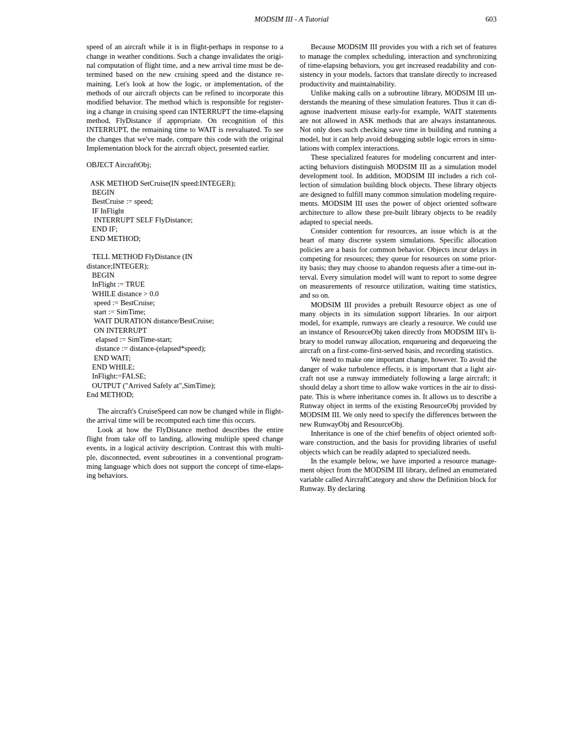MODSIM III - A Tutorial 603
speed of an aircraft while it is in flight-perhaps in response to a change in weather conditions. Such a change invalidates the original computation of flight time, and a new arrival time must be determined based on the new cruising speed and the distance remaining. Let's look at how the logic, or implementation, of the methods of our aircraft objects can be refined to incorporate this modified behavior. The method which is responsible for registering a change in cruising speed can INTERRUPT the time-elapsing method, FlyDistance if appropriate. On recognition of this INTERRUPT, the remaining time to WAIT is reevaluated. To see the changes that we've made, compare this code with the original Implementation block for the aircraft object, presented earlier.
OBJECT AircraftObj;

  ASK METHOD SetCruise(IN speed:INTEGER);
   BEGIN
   BestCruise := speed;
   IF InFlight
    INTERRUPT SELF FlyDistance;
   END IF;
  END METHOD;

   TELL METHOD FlyDistance (IN
distance;INTEGER);
   BEGIN
   InFlight := TRUE
   WHILE distance > 0.0
    speed := BestCruise;
    start := SimTime;
    WAIT DURATION distance/BestCruise;
    ON INTERRUPT
     elapsed := SimTime-start;
     distance := distance-(elapsed*speed);
    END WAIT;
   END WHILE;
   InFlight:=FALSE;
   OUTPUT ("Arrived Safely at",SimTime);
End METHOD;
The aircraft's CruiseSpeed can now be changed while in flight-the arrival time will be recomputed each time this occurs.
Look at how the FlyDistance method describes the entire flight from take off to landing, allowing multiple speed change events, in a logical activity description. Contrast this with multiple, disconnected, event subroutines in a conventional programming language which does not support the concept of time-elapsing behaviors.
Because MODSIM III provides you with a rich set of features to manage the complex scheduling, interaction and synchronizing of time-elapsing behaviors, you get increased readability and consistency in your models, factors that translate directly to increased productivity and maintainability.
Unlike making calls on a subroutine library, MODSIM III understands the meaning of these simulation features. Thus it can diagnose inadvertent misuse early-for example, WAIT statements are not allowed in ASK methods that are always instantaneous. Not only does such checking save time in building and running a model, but it can help avoid debugging subtle logic errors in simulations with complex interactions.
These specialized features for modeling concurrent and interacting behaviors distinguish MODSIM III as a simulation model development tool. In addition, MODSIM III includes a rich collection of simulation building block objects. These library objects are designed to fulfill many common simulation modeling requirements. MODSIM III uses the power of object oriented software architecture to allow these pre-built library objects to be readily adapted to special needs.
Consider contention for resources, an issue which is at the heart of many discrete system simulations. Specific allocation policies are a basis for common behavior. Objects incur delays in competing for resources; they queue for resources on some priority basis; they may choose to abandon requests after a time-out interval. Every simulation model will want to report to some degree on measurements of resource utilization, waiting time statistics, and so on.
MODSIM III provides a prebuilt Resource object as one of many objects in its simulation support libraries. In our airport model, for example, runways are clearly a resource. We could use an instance of ResourceObj taken directly from MODSIM III's library to model runway allocation, enqueueing and dequeueing the aircraft on a first-come-first-served basis, and recording statistics.
We need to make one important change, however. To avoid the danger of wake turbulence effects, it is important that a light aircraft not use a runway immediately following a large aircraft; it should delay a short time to allow wake vortices in the air to dissipate. This is where inheritance comes in. It allows us to describe a Runway object in terms of the existing ResourceObj provided by MODSIM III. We only need to specify the differences between the new RunwayObj and ResourceObj.
Inheritance is one of the chief benefits of object oriented software construction, and the basis for providing libraries of useful objects which can be readily adapted to specialized needs.
In the example below, we have imported a resource management object from the MODSIM III library, defined an enumerated variable called AircraftCategory and show the Definition block for Runway. By declaring